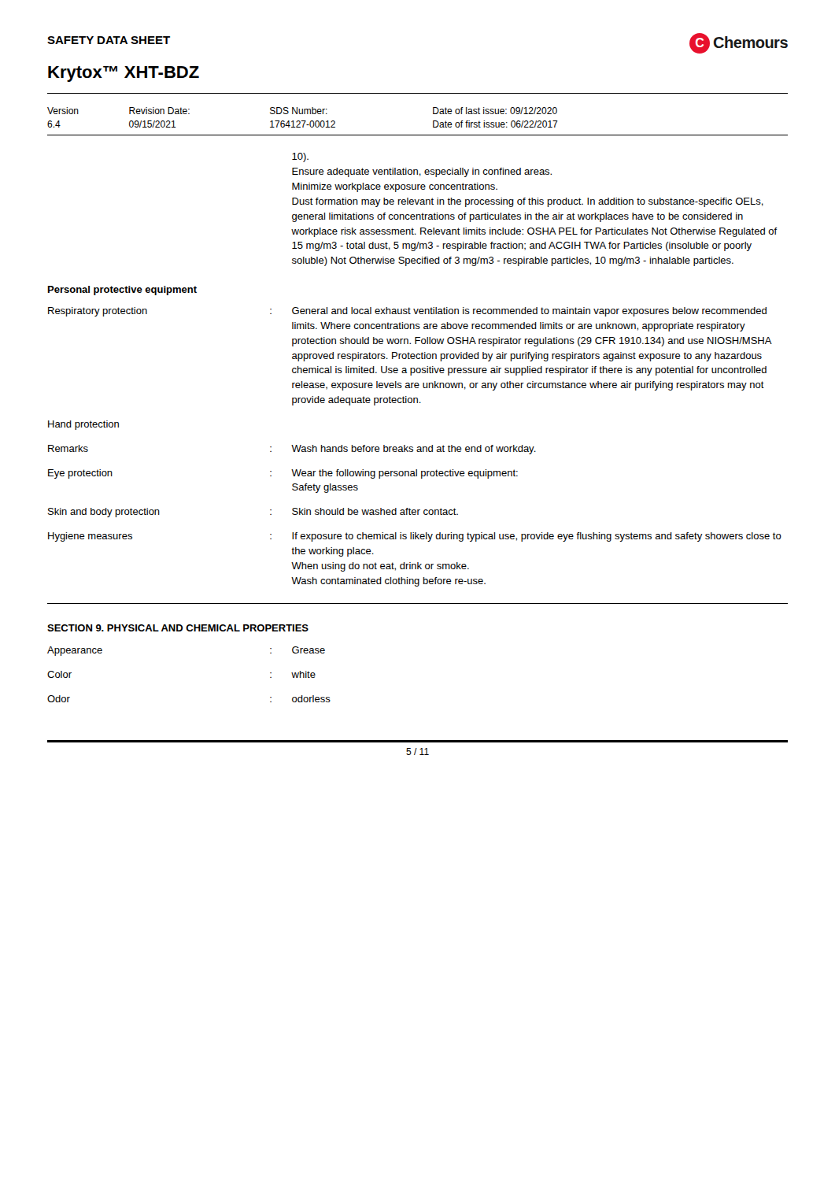SAFETY DATA SHEET
Krytox™ XHT-BDZ
CChemours
| Version 6.4 | Revision Date: 09/15/2021 | SDS Number: 1764127-00012 | Date of last issue: 09/12/2020 Date of first issue: 06/22/2017 |
10).
Ensure adequate ventilation, especially in confined areas.
Minimize workplace exposure concentrations.
Dust formation may be relevant in the processing of this product. In addition to substance-specific OELs, general limitations of concentrations of particulates in the air at workplaces have to be considered in workplace risk assessment. Relevant limits include: OSHA PEL for Particulates Not Otherwise Regulated of 15 mg/m3 - total dust, 5 mg/m3 - respirable fraction; and ACGIH TWA for Particles (insoluble or poorly soluble) Not Otherwise Specified of 3 mg/m3 - respirable particles, 10 mg/m3 - inhalable particles.
Personal protective equipment
| Respiratory protection | : | General and local exhaust ventilation is recommended to maintain vapor exposures below recommended limits. Where concentrations are above recommended limits or are unknown, appropriate respiratory protection should be worn. Follow OSHA respirator regulations (29 CFR 1910.134) and use NIOSH/MSHA approved respirators. Protection provided by air purifying respirators against exposure to any hazardous chemical is limited. Use a positive pressure air supplied respirator if there is any potential for uncontrolled release, exposure levels are unknown, or any other circumstance where air purifying respirators may not provide adequate protection. |
| Hand protection | | |
| Remarks | : | Wash hands before breaks and at the end of workday. |
| Eye protection | : | Wear the following personal protective equipment: Safety glasses |
| Skin and body protection | : | Skin should be washed after contact. |
| Hygiene measures | : | If exposure to chemical is likely during typical use, provide eye flushing systems and safety showers close to the working place. When using do not eat, drink or smoke. Wash contaminated clothing before re-use. |
SECTION 9. PHYSICAL AND CHEMICAL PROPERTIES
| Appearance | : | Grease |
| Color | : | white |
| Odor | : | odorless |
5 / 11